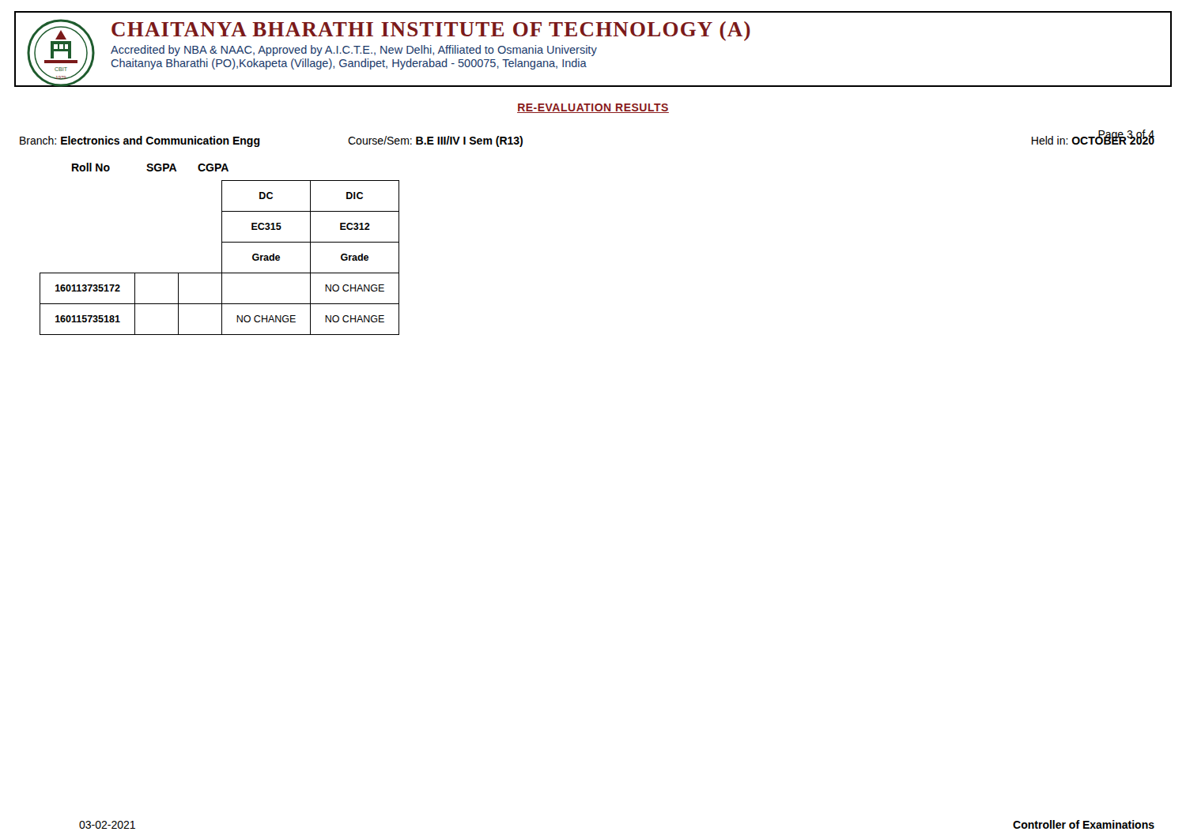CBIT 1979
CHAITANYA BHARATHI INSTITUTE OF TECHNOLOGY (A)
Accredited by NBA & NAAC, Approved by A.I.C.T.E., New Delhi, Affiliated to Osmania University
Chaitanya Bharathi (PO),Kokapeta (Village), Gandipet, Hyderabad - 500075, Telangana, India
RE-EVALUATION RESULTS
Page 3 of 4
Branch: Electronics and Communication Engg Course/Sem: B.E III/IV I Sem (R13) Held in: OCTOBER 2020
Roll No SGPA CGPA
| | | | DC | DIC |
| | | | EC315 | EC312 |
| | | | Grade | Grade |
| 160113735172 | | | | NO CHANGE |
| 160115735181 | | | NO CHANGE | NO CHANGE |
03-02-2021 Controller of Examinations